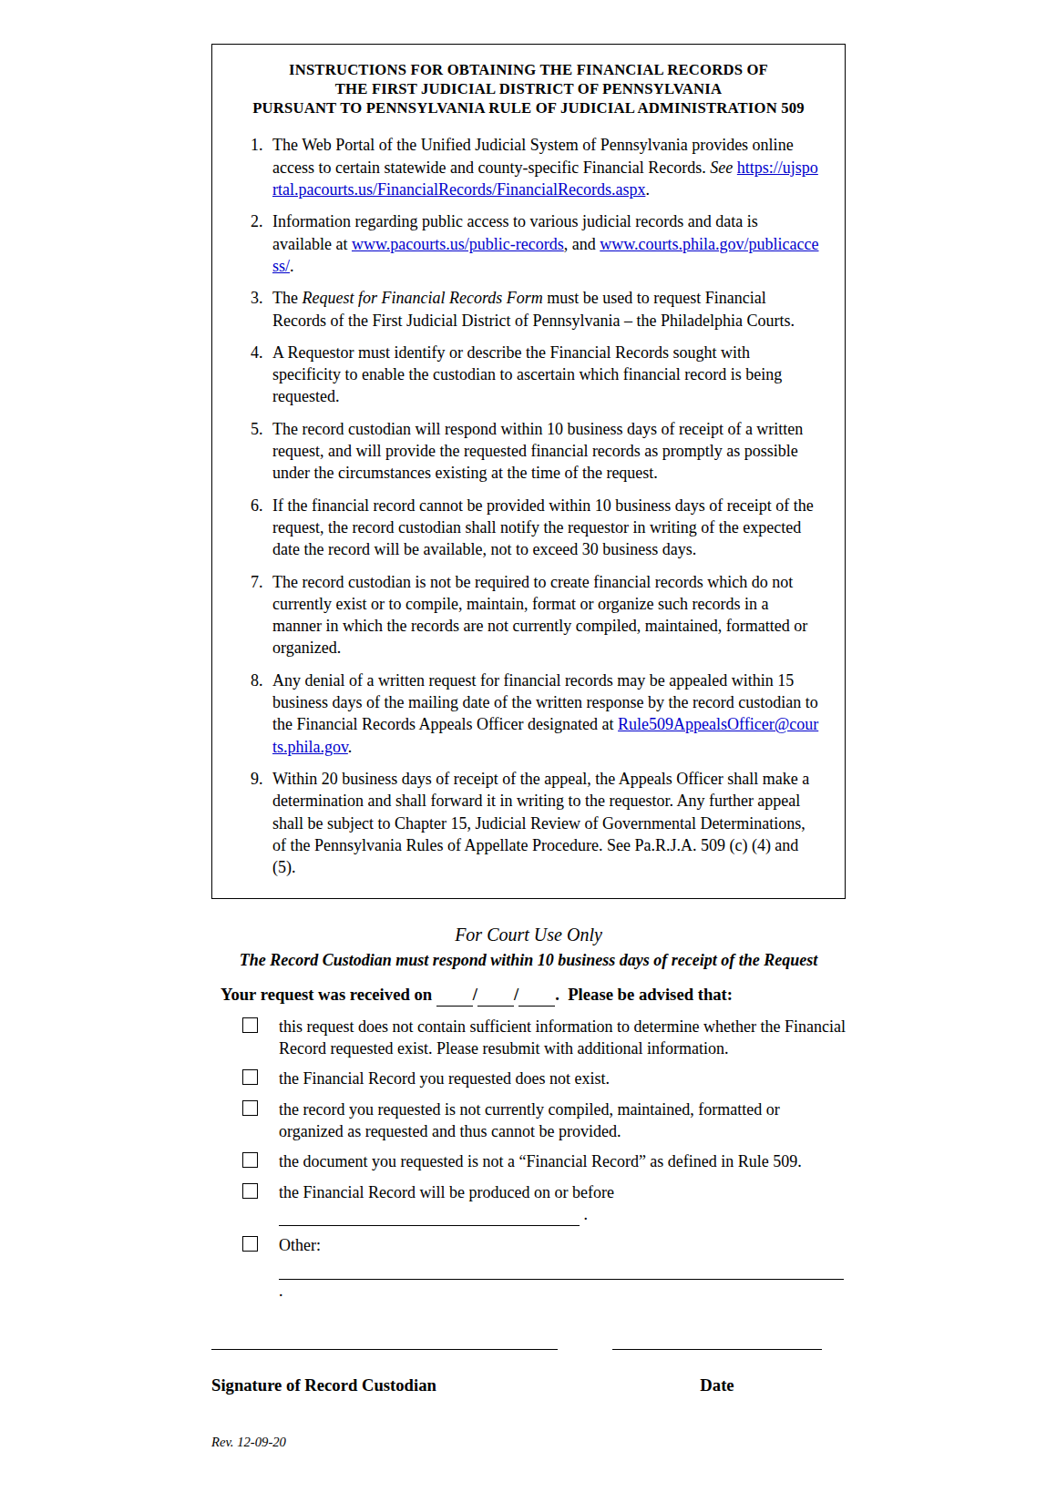INSTRUCTIONS FOR OBTAINING THE FINANCIAL RECORDS OF
THE FIRST JUDICIAL DISTRICT OF PENNSYLVANIA
PURSUANT TO PENNSYLVANIA RULE OF JUDICIAL ADMINISTRATION 509
The Web Portal of the Unified Judicial System of Pennsylvania provides online access to certain statewide and county-specific Financial Records. See https://ujsportal.pacourts.us/FinancialRecords/FinancialRecords.aspx.
Information regarding public access to various judicial records and data is available at www.pacourts.us/public-records, and www.courts.phila.gov/publicaccess/.
The Request for Financial Records Form must be used to request Financial Records of the First Judicial District of Pennsylvania – the Philadelphia Courts.
A Requestor must identify or describe the Financial Records sought with specificity to enable the custodian to ascertain which financial record is being requested.
The record custodian will respond within 10 business days of receipt of a written request, and will provide the requested financial records as promptly as possible under the circumstances existing at the time of the request.
If the financial record cannot be provided within 10 business days of receipt of the request, the record custodian shall notify the requestor in writing of the expected date the record will be available, not to exceed 30 business days.
The record custodian is not be required to create financial records which do not currently exist or to compile, maintain, format or organize such records in a manner in which the records are not currently compiled, maintained, formatted or organized.
Any denial of a written request for financial records may be appealed within 15 business days of the mailing date of the written response by the record custodian to the Financial Records Appeals Officer designated at Rule509AppealsOfficer@courts.phila.gov.
Within 20 business days of receipt of the appeal, the Appeals Officer shall make a determination and shall forward it in writing to the requestor. Any further appeal shall be subject to Chapter 15, Judicial Review of Governmental Determinations, of the Pennsylvania Rules of Appellate Procedure. See Pa.R.J.A. 509 (c) (4) and (5).
For Court Use Only
The Record Custodian must respond within 10 business days of receipt of the Request
Your request was received on / / . Please be advised that:
this request does not contain sufficient information to determine whether the Financial Record requested exist. Please resubmit with additional information.
the Financial Record you requested does not exist.
the record you requested is not currently compiled, maintained, formatted or organized as requested and thus cannot be provided.
the document you requested is not a “Financial Record” as defined in Rule 509.
the Financial Record will be produced on or before .
Other: .
Signature of Record Custodian
Date
Rev. 12-09-20